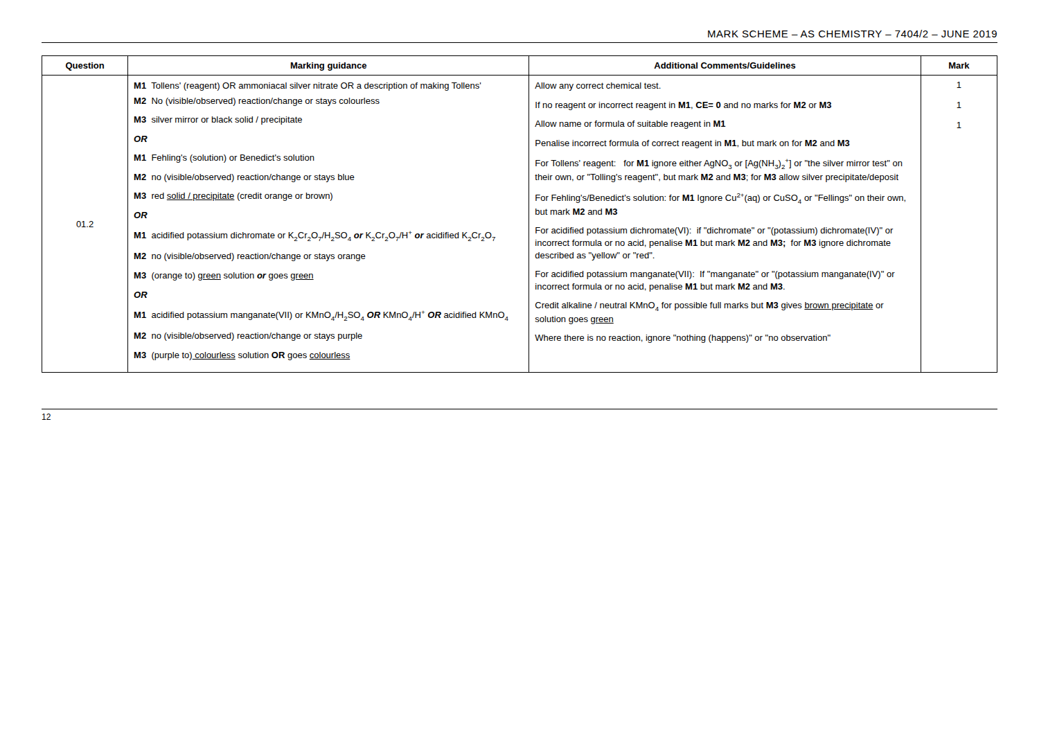MARK SCHEME – AS CHEMISTRY – 7404/2 – JUNE 2019
| Question | Marking guidance | Additional Comments/Guidelines | Mark |
| --- | --- | --- | --- |
| 01.2 | M1 Tollens' (reagent) OR ammoniacal silver nitrate OR a description of making Tollens' M2 No (visible/observed) reaction/change or stays colourless M3 silver mirror or black solid / precipitate OR M1 Fehling's (solution) or Benedict's solution M2 no (visible/observed) reaction/change or stays blue M3 red solid / precipitate (credit orange or brown) OR M1 acidified potassium dichromate or K 2 Cr 2 O 7 /H 2 SO 4 or K 2 Cr 2 O 7 /H + or acidified K 2 Cr 2 O 7 M2 no (visible/observed) reaction/change or stays orange M3 (orange to) green solution or goes green OR M1 acidified potassium manganate(VII) or KMnO 4 /H 2 SO 4 OR KMnO 4 /H + OR acidified KMnO 4 M2 no (visible/observed) reaction/change or stays purple M3 (purple to) colourless solution OR goes colourless | Allow any correct chemical test. If no reagent or incorrect reagent in M1 , CE= 0 and no marks for M2 or M3 Allow name or formula of suitable reagent in M1 Penalise incorrect formula of correct reagent in M1 , but mark on for M2 and M3 For Tollens' reagent: for M1 ignore either AgNO 3 or [Ag(NH 3 ) 2 + ] or "the silver mirror test" on their own, or "Tolling's reagent", but mark M2 and M3 ; for M3 allow silver precipitate/deposit For Fehling's/Benedict's solution: for M1 Ignore Cu 2+ (aq) or CuSO 4 or "Fellings" on their own, but mark M2 and M3 For acidified potassium dichromate(VI): if "dichromate" or "(potassium) dichromate(IV)" or incorrect formula or no acid, penalise M1 but mark M2 and M3; for M3 ignore dichromate described as "yellow" or "red". For acidified potassium manganate(VII): If "manganate" or "(potassium manganate(IV)" or incorrect formula or no acid, penalise M1 but mark M2 and M3 . Credit alkaline / neutral KMnO 4 for possible full marks but M3 gives brown precipitate or solution goes green Where there is no reaction, ignore "nothing (happens)" or "no observation" | 1 1 1 |
12